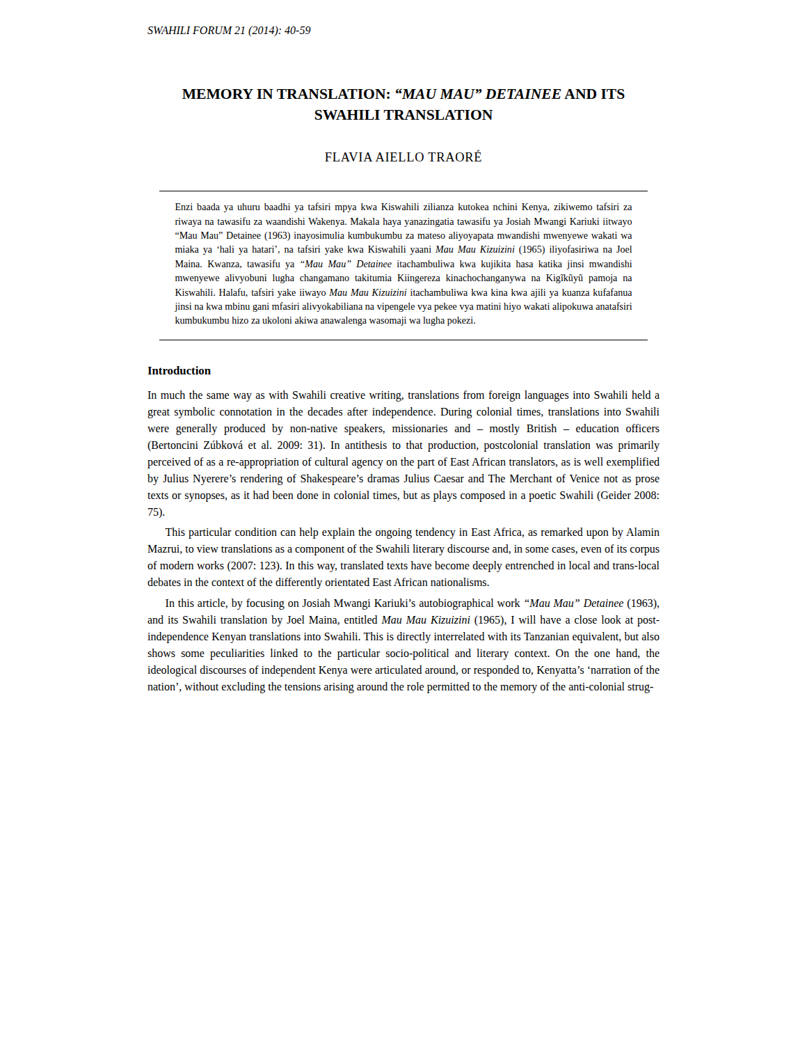SWAHILI FORUM 21 (2014): 40-59
MEMORY IN TRANSLATION: “MAU MAU” DETAINEE AND ITS SWAHILI TRANSLATION
FLAVIA AIELLO TRAORÉ
Enzi baada ya uhuru baadhi ya tafsiri mpya kwa Kiswahili zilianza kutokea nchini Kenya, zikiwemo tafsiri za riwaya na tawasifu za waandishi Wakenya. Makala haya yanazingatia tawasifu ya Josiah Mwangi Kariuki iitwayo “Mau Mau” Detainee (1963) inayosimulia kumbukumbu za mateso aliyoyapata mwandishi mwenyewe wakati wa miaka ya ‘hali ya hatari’, na tafsiri yake kwa Kiswahili yaani Mau Mau Kizuizini (1965) iliyofasiriwa na Joel Maina. Kwanza, tawasifu ya “Mau Mau” Detainee itachambuliwa kwa kujikita hasa katika jinsi mwandishi mwenyewe alivyobuni lugha changamano takitumia Kiingereza kinachochanganywa na Kigĩkũyũ pamoja na Kiswahili. Halafu, tafsiri yake iiwayo Mau Mau Kizuizini itachambuliwa kwa kina kwa ajili ya kuanza kufafanua jinsi na kwa mbinu gani mfasiri alivyokabiliana na vipengele vya pekee vya matini hiyo wakati alipokuwa anatafsiri kumbukumbu hizo za ukoloni akiwa anawalenga wasomaji wa lugha pokezi.
Introduction
In much the same way as with Swahili creative writing, translations from foreign languages into Swahili held a great symbolic connotation in the decades after independence. During colonial times, translations into Swahili were generally produced by non-native speakers, missionaries and – mostly British – education officers (Bertoncini Zúbková et al. 2009: 31). In antithesis to that production, postcolonial translation was primarily perceived of as a re-appropriation of cultural agency on the part of East African translators, as is well exemplified by Julius Nyerere’s rendering of Shakespeare’s dramas Julius Caesar and The Merchant of Venice not as prose texts or synopses, as it had been done in colonial times, but as plays composed in a poetic Swahili (Geider 2008: 75).
This particular condition can help explain the ongoing tendency in East Africa, as remarked upon by Alamin Mazrui, to view translations as a component of the Swahili literary discourse and, in some cases, even of its corpus of modern works (2007: 123). In this way, translated texts have become deeply entrenched in local and trans-local debates in the context of the differently orientated East African nationalisms.
In this article, by focusing on Josiah Mwangi Kariuki’s autobiographical work “Mau Mau” Detainee (1963), and its Swahili translation by Joel Maina, entitled Mau Mau Kizuizini (1965), I will have a close look at post-independence Kenyan translations into Swahili. This is directly interrelated with its Tanzanian equivalent, but also shows some peculiarities linked to the particular socio-political and literary context. On the one hand, the ideological discourses of independent Kenya were articulated around, or responded to, Kenyatta’s ‘narration of the nation’, without excluding the tensions arising around the role permitted to the memory of the anti-colonial strug-